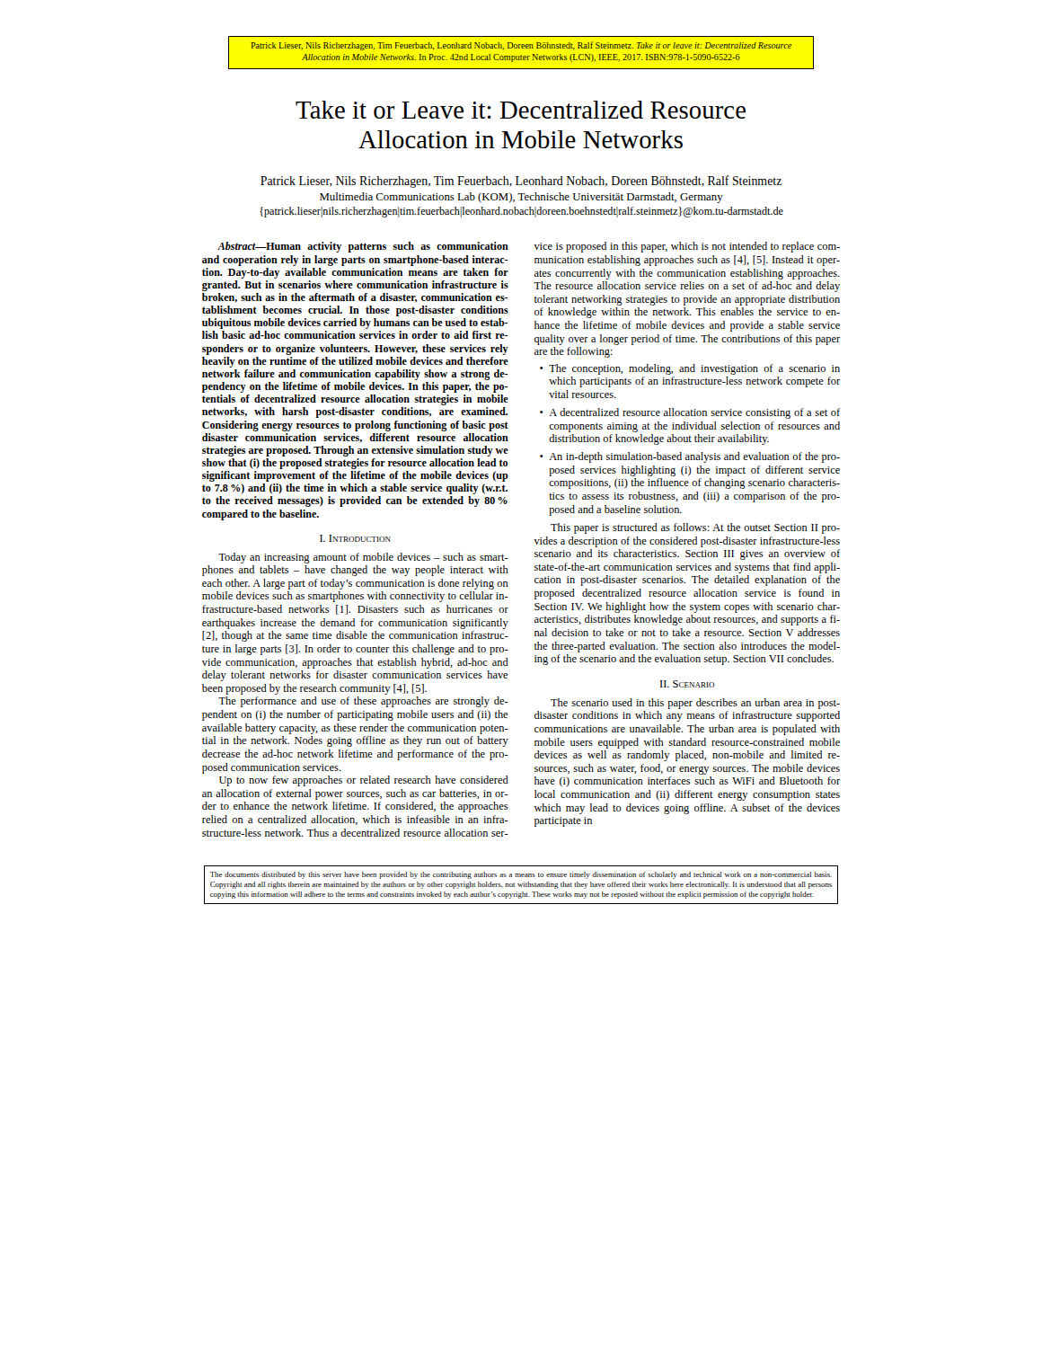Patrick Lieser, Nils Richerzhagen, Tim Feuerbach, Leonhard Nobach, Doreen Böhnstedt, Ralf Steinmetz. Take it or leave it: Decentralized Resource Allocation in Mobile Networks. In Proc. 42nd Local Computer Networks (LCN), IEEE, 2017. ISBN:978-1-5090-6522-6
Take it or Leave it: Decentralized Resource
Allocation in Mobile Networks
Patrick Lieser, Nils Richerzhagen, Tim Feuerbach, Leonhard Nobach, Doreen Böhnstedt, Ralf Steinmetz
Multimedia Communications Lab (KOM), Technische Universität Darmstadt, Germany
{patrick.lieser|nils.richerzhagen|tim.feuerbach|leonhard.nobach|doreen.boehnstedt|ralf.steinmetz}@kom.tu-darmstadt.de
Abstract—Human activity patterns such as communication and cooperation rely in large parts on smartphone-based interaction. Day-to-day available communication means are taken for granted. But in scenarios where communication infrastructure is broken, such as in the aftermath of a disaster, communication establishment becomes crucial. In those post-disaster conditions ubiquitous mobile devices carried by humans can be used to establish basic ad-hoc communication services in order to aid first responders or to organize volunteers. However, these services rely heavily on the runtime of the utilized mobile devices and therefore network failure and communication capability show a strong dependency on the lifetime of mobile devices. In this paper, the potentials of decentralized resource allocation strategies in mobile networks, with harsh post-disaster conditions, are examined. Considering energy resources to prolong functioning of basic post disaster communication services, different resource allocation strategies are proposed. Through an extensive simulation study we show that (i) the proposed strategies for resource allocation lead to significant improvement of the lifetime of the mobile devices (up to 7.8 %) and (ii) the time in which a stable service quality (w.r.t. to the received messages) is provided can be extended by 80 % compared to the baseline.
I. Introduction
Today an increasing amount of mobile devices – such as smartphones and tablets – have changed the way people interact with each other. A large part of today’s communication is done relying on mobile devices such as smartphones with connectivity to cellular infrastructure-based networks [1]. Disasters such as hurricanes or earthquakes increase the demand for communication significantly [2], though at the same time disable the communication infrastructure in large parts [3]. In order to counter this challenge and to provide communication, approaches that establish hybrid, ad-hoc and delay tolerant networks for disaster communication services have been proposed by the research community [4], [5].
The performance and use of these approaches are strongly dependent on (i) the number of participating mobile users and (ii) the available battery capacity, as these render the communication potential in the network. Nodes going offline as they run out of battery decrease the ad-hoc network lifetime and performance of the proposed communication services.
Up to now few approaches or related research have considered an allocation of external power sources, such as car batteries, in order to enhance the network lifetime. If considered, the approaches relied on a centralized allocation, which is infeasible in an infrastructure-less network. Thus a decentralized resource allocation service is proposed in this paper, which is not intended to replace communication establishing approaches such as [4], [5]. Instead it operates concurrently with the communication establishing approaches. The resource allocation service relies on a set of ad-hoc and delay tolerant networking strategies to provide an appropriate distribution of knowledge within the network. This enables the service to enhance the lifetime of mobile devices and provide a stable service quality over a longer period of time. The contributions of this paper are the following:
The conception, modeling, and investigation of a scenario in which participants of an infrastructure-less network compete for vital resources.
A decentralized resource allocation service consisting of a set of components aiming at the individual selection of resources and distribution of knowledge about their availability.
An in-depth simulation-based analysis and evaluation of the proposed services highlighting (i) the impact of different service compositions, (ii) the influence of changing scenario characteristics to assess its robustness, and (iii) a comparison of the proposed and a baseline solution.
This paper is structured as follows: At the outset Section II provides a description of the considered post-disaster infrastructure-less scenario and its characteristics. Section III gives an overview of state-of-the-art communication services and systems that find application in post-disaster scenarios. The detailed explanation of the proposed decentralized resource allocation service is found in Section IV. We highlight how the system copes with scenario characteristics, distributes knowledge about resources, and supports a final decision to take or not to take a resource. Section V addresses the three-parted evaluation. The section also introduces the modeling of the scenario and the evaluation setup. Section VII concludes.
II. Scenario
The scenario used in this paper describes an urban area in post-disaster conditions in which any means of infrastructure supported communications are unavailable. The urban area is populated with mobile users equipped with standard resource-constrained mobile devices as well as randomly placed, non-mobile and limited resources, such as water, food, or energy sources. The mobile devices have (i) communication interfaces such as WiFi and Bluetooth for local communication and (ii) different energy consumption states which may lead to devices going offline. A subset of the devices participate in
The documents distributed by this server have been provided by the contributing authors as a means to ensure timely dissemination of scholarly and technical work on a non-commercial basis. Copyright and all rights therein are maintained by the authors or by other copyright holders, not withstanding that they have offered their works here electronically. It is understood that all persons copying this information will adhere to the terms and constraints invoked by each author’s copyright. These works may not be reposted without the explicit permission of the copyright holder.